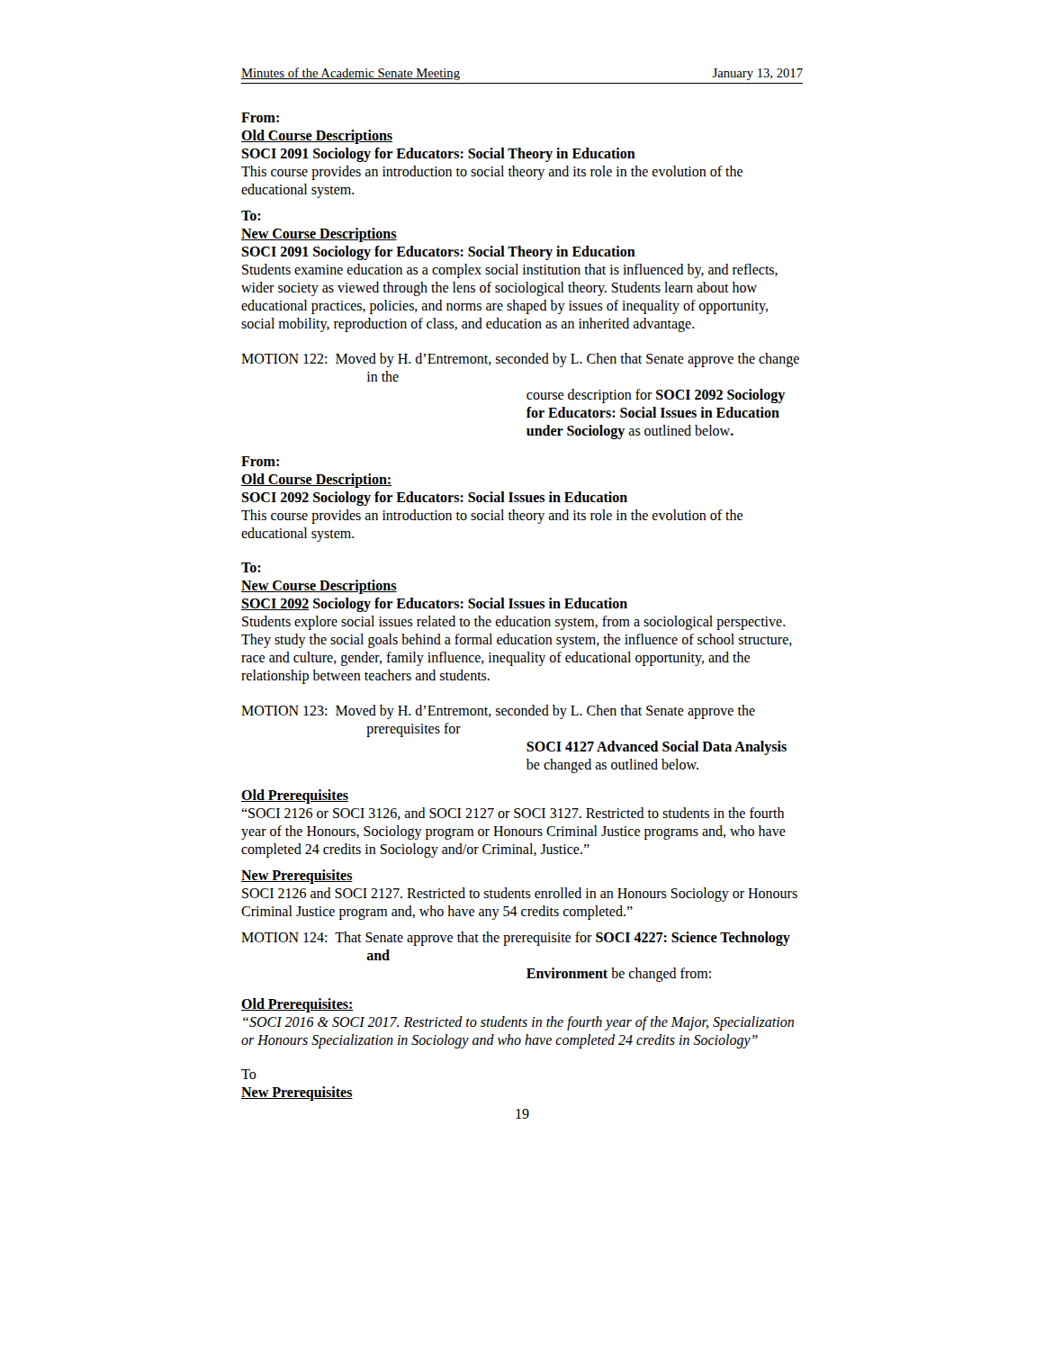Minutes of the Academic Senate Meeting
January 13, 2017
From:
Old Course Descriptions
SOCI 2091 Sociology for Educators: Social Theory in Education
This course provides an introduction to social theory and its role in the evolution of the educational system.
To:
New Course Descriptions
SOCI 2091 Sociology for Educators: Social Theory in Education
Students examine education as a complex social institution that is influenced by, and reflects, wider society as viewed through the lens of sociological theory. Students learn about how educational practices, policies, and norms are shaped by issues of inequality of opportunity, social mobility, reproduction of class, and education as an inherited advantage.
MOTION 122: Moved by H. d’Entremont, seconded by L. Chen that Senate approve the change in the course description for SOCI 2092 Sociology for Educators: Social Issues in Education under Sociology as outlined below.
From:
Old Course Description:
SOCI 2092 Sociology for Educators: Social Issues in Education
This course provides an introduction to social theory and its role in the evolution of the educational system.
To:
New Course Descriptions
SOCI 2092 Sociology for Educators: Social Issues in Education
Students explore social issues related to the education system, from a sociological perspective. They study the social goals behind a formal education system, the influence of school structure, race and culture, gender, family influence, inequality of educational opportunity, and the relationship between teachers and students.
MOTION 123: Moved by H. d’Entremont, seconded by L. Chen that Senate approve the prerequisites for SOCI 4127 Advanced Social Data Analysis be changed as outlined below.
Old Prerequisites
“SOCI 2126 or SOCI 3126, and SOCI 2127 or SOCI 3127. Restricted to students in the fourth year of the Honours, Sociology program or Honours Criminal Justice programs and, who have completed 24 credits in Sociology and/or Criminal, Justice.”
New Prerequisites
SOCI 2126 and SOCI 2127. Restricted to students enrolled in an Honours Sociology or Honours Criminal Justice program and, who have any 54 credits completed.”
MOTION 124: That Senate approve that the prerequisite for SOCI 4227: Science Technology and Environment be changed from:
Old Prerequisites:
“SOCI 2016 & SOCI 2017. Restricted to students in the fourth year of the Major, Specialization or Honours Specialization in Sociology and who have completed 24 credits in Sociology”
To
New Prerequisites
19